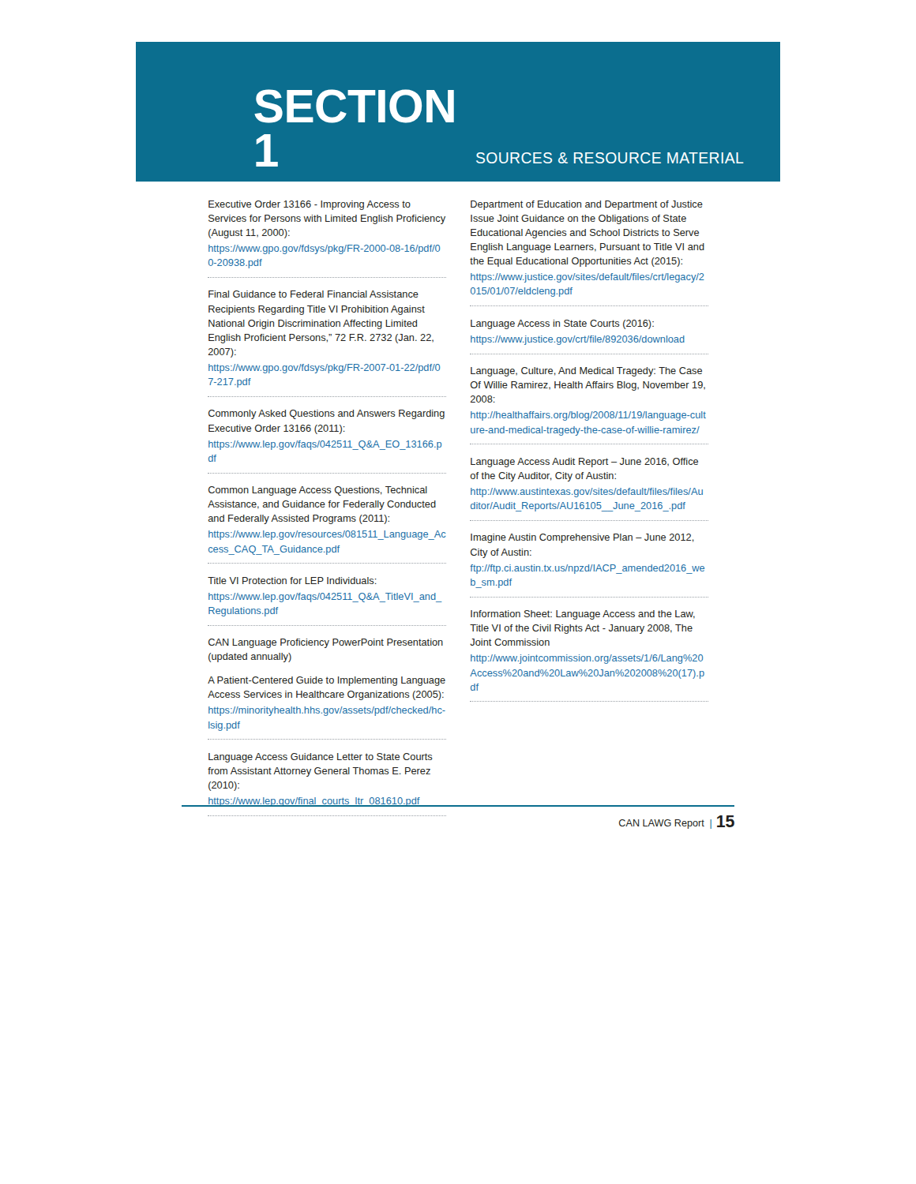SECTION 1
SOURCES & RESOURCE MATERIAL
Executive Order 13166 - Improving Access to Services for Persons with Limited English Proficiency (August 11, 2000):
https://www.gpo.gov/fdsys/pkg/FR-2000-08-16/pdf/00-20938.pdf
Final Guidance to Federal Financial Assistance Recipients Regarding Title VI Prohibition Against National Origin Discrimination Affecting Limited English Proficient Persons,” 72 F.R. 2732 (Jan. 22, 2007):
https://www.gpo.gov/fdsys/pkg/FR-2007-01-22/pdf/07-217.pdf
Commonly Asked Questions and Answers Regarding Executive Order 13166 (2011):
https://www.lep.gov/faqs/042511_Q&A_EO_13166.pdf
Common Language Access Questions, Technical Assistance, and Guidance for Federally Conducted and Federally Assisted Programs (2011):
https://www.lep.gov/resources/081511_Language_Access_CAQ_TA_Guidance.pdf
Title VI Protection for LEP Individuals:
https://www.lep.gov/faqs/042511_Q&A_TitleVI_and_Regulations.pdf
CAN Language Proficiency PowerPoint Presentation (updated annually)
A Patient-Centered Guide to Implementing Language Access Services in Healthcare Organizations (2005):
https://minorityhealth.hhs.gov/assets/pdf/checked/hc-lsig.pdf
Language Access Guidance Letter to State Courts from Assistant Attorney General Thomas E. Perez (2010):
https://www.lep.gov/final_courts_ltr_081610.pdf
Department of Education and Department of Justice Issue Joint Guidance on the Obligations of State Educational Agencies and School Districts to Serve English Language Learners, Pursuant to Title VI and the Equal Educational Opportunities Act (2015):
https://www.justice.gov/sites/default/files/crt/legacy/2015/01/07/eldcleng.pdf
Language Access in State Courts (2016):
https://www.justice.gov/crt/file/892036/download
Language, Culture, And Medical Tragedy: The Case Of Willie Ramirez, Health Affairs Blog, November 19, 2008:
http://healthaffairs.org/blog/2008/11/19/language-culture-and-medical-tragedy-the-case-of-willie-ramirez/
Language Access Audit Report – June 2016, Office of the City Auditor, City of Austin:
http://www.austintexas.gov/sites/default/files/files/Auditor/Audit_Reports/AU16105__June_2016_.pdf
Imagine Austin Comprehensive Plan – June 2012, City of Austin:
ftp://ftp.ci.austin.tx.us/npzd/IACP_amended2016_web_sm.pdf
Information Sheet: Language Access and the Law, Title VI of the Civil Rights Act - January 2008, The Joint Commission
http://www.jointcommission.org/assets/1/6/Lang%20Access%20and%20Law%20Jan%202008%20(17).pdf
CAN LAWG Report |15